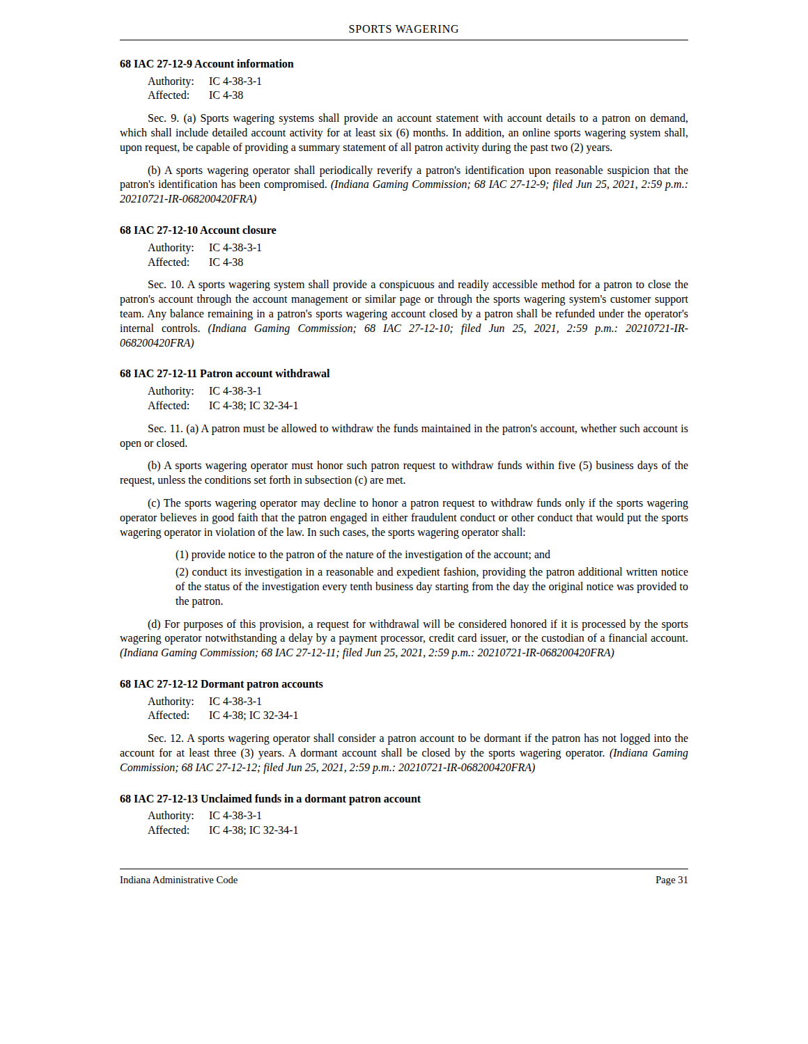SPORTS WAGERING
68 IAC 27-12-9 Account information
Authority:
IC 4-38-3-1
Affected:
IC 4-38
Sec. 9. (a) Sports wagering systems shall provide an account statement with account details to a patron on demand, which shall include detailed account activity for at least six (6) months. In addition, an online sports wagering system shall, upon request, be capable of providing a summary statement of all patron activity during the past two (2) years.
(b) A sports wagering operator shall periodically reverify a patron's identification upon reasonable suspicion that the patron's identification has been compromised. (Indiana Gaming Commission; 68 IAC 27-12-9; filed Jun 25, 2021, 2:59 p.m.: 20210721-IR-068200420FRA)
68 IAC 27-12-10 Account closure
Authority:
IC 4-38-3-1
Affected:
IC 4-38
Sec. 10. A sports wagering system shall provide a conspicuous and readily accessible method for a patron to close the patron's account through the account management or similar page or through the sports wagering system's customer support team. Any balance remaining in a patron's sports wagering account closed by a patron shall be refunded under the operator's internal controls. (Indiana Gaming Commission; 68 IAC 27-12-10; filed Jun 25, 2021, 2:59 p.m.: 20210721-IR-068200420FRA)
68 IAC 27-12-11 Patron account withdrawal
Authority:
IC 4-38-3-1
Affected:
IC 4-38; IC 32-34-1
Sec. 11. (a) A patron must be allowed to withdraw the funds maintained in the patron's account, whether such account is open or closed.
(b) A sports wagering operator must honor such patron request to withdraw funds within five (5) business days of the request, unless the conditions set forth in subsection (c) are met.
(c) The sports wagering operator may decline to honor a patron request to withdraw funds only if the sports wagering operator believes in good faith that the patron engaged in either fraudulent conduct or other conduct that would put the sports wagering operator in violation of the law. In such cases, the sports wagering operator shall:
(1) provide notice to the patron of the nature of the investigation of the account; and
(2) conduct its investigation in a reasonable and expedient fashion, providing the patron additional written notice of the status of the investigation every tenth business day starting from the day the original notice was provided to the patron.
(d) For purposes of this provision, a request for withdrawal will be considered honored if it is processed by the sports wagering operator notwithstanding a delay by a payment processor, credit card issuer, or the custodian of a financial account. (Indiana Gaming Commission; 68 IAC 27-12-11; filed Jun 25, 2021, 2:59 p.m.: 20210721-IR-068200420FRA)
68 IAC 27-12-12 Dormant patron accounts
Authority:
IC 4-38-3-1
Affected:
IC 4-38; IC 32-34-1
Sec. 12. A sports wagering operator shall consider a patron account to be dormant if the patron has not logged into the account for at least three (3) years. A dormant account shall be closed by the sports wagering operator. (Indiana Gaming Commission; 68 IAC 27-12-12; filed Jun 25, 2021, 2:59 p.m.: 20210721-IR-068200420FRA)
68 IAC 27-12-13 Unclaimed funds in a dormant patron account
Authority:
IC 4-38-3-1
Affected:
IC 4-38; IC 32-34-1
Indiana Administrative Code Page 31